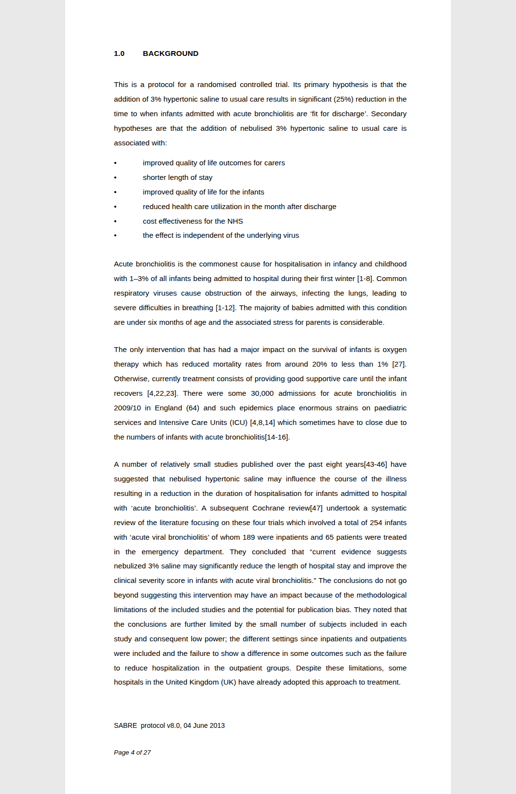1.0 BACKGROUND
This is a protocol for a randomised controlled trial. Its primary hypothesis is that the addition of 3% hypertonic saline to usual care results in significant (25%) reduction in the time to when infants admitted with acute bronchiolitis are ‘fit for discharge’. Secondary hypotheses are that the addition of nebulised 3% hypertonic saline to usual care is associated with:
•improved quality of life outcomes for carers
•shorter length of stay
•improved quality of life for the infants
•reduced health care utilization in the month after discharge
•cost effectiveness for the NHS
•the effect is independent of the underlying virus
Acute bronchiolitis is the commonest cause for hospitalisation in infancy and childhood with 1–3% of all infants being admitted to hospital during their first winter [1-8]. Common respiratory viruses cause obstruction of the airways, infecting the lungs, leading to severe difficulties in breathing [1-12]. The majority of babies admitted with this condition are under six months of age and the associated stress for parents is considerable.
The only intervention that has had a major impact on the survival of infants is oxygen therapy which has reduced mortality rates from around 20% to less than 1% [27]. Otherwise, currently treatment consists of providing good supportive care until the infant recovers [4,22,23]. There were some 30,000 admissions for acute bronchiolitis in 2009/10 in England (64) and such epidemics place enormous strains on paediatric services and Intensive Care Units (ICU) [4,8,14] which sometimes have to close due to the numbers of infants with acute bronchiolitis[14-16].
A number of relatively small studies published over the past eight years[43-46] have suggested that nebulised hypertonic saline may influence the course of the illness resulting in a reduction in the duration of hospitalisation for infants admitted to hospital with ‘acute bronchiolitis’. A subsequent Cochrane review[47] undertook a systematic review of the literature focusing on these four trials which involved a total of 254 infants with ‘acute viral bronchiolitis’ of whom 189 were inpatients and 65 patients were treated in the emergency department. They concluded that “current evidence suggests nebulized 3% saline may significantly reduce the length of hospital stay and improve the clinical severity score in infants with acute viral bronchiolitis.” The conclusions do not go beyond suggesting this intervention may have an impact because of the methodological limitations of the included studies and the potential for publication bias. They noted that the conclusions are further limited by the small number of subjects included in each study and consequent low power; the different settings since inpatients and outpatients were included and the failure to show a difference in some outcomes such as the failure to reduce hospitalization in the outpatient groups. Despite these limitations, some hospitals in the United Kingdom (UK) have already adopted this approach to treatment.
SABRE protocol v8.0, 04 June 2013
Page 4 of 27